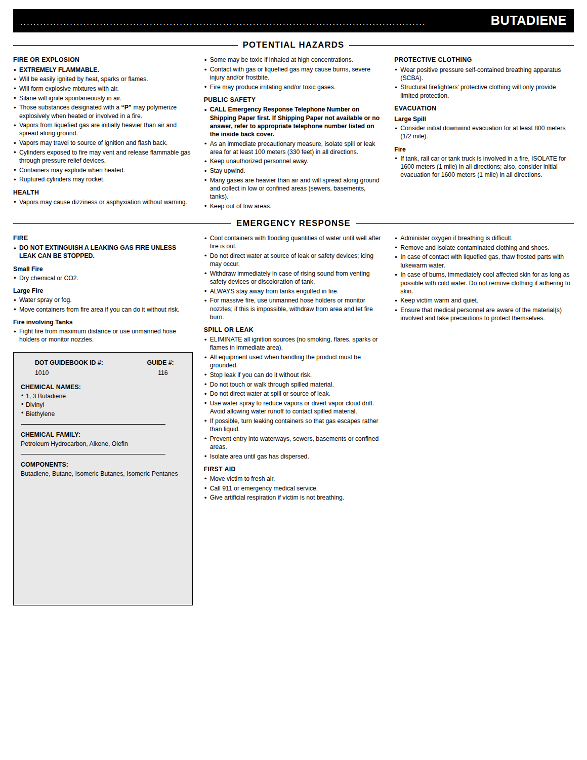..........................................................................................................................
BUTADIENE
POTENTIAL HAZARDS
Fire or Explosion
EXTREMELY FLAMMABLE.
Will be easily ignited by heat, sparks or flames.
Will form explosive mixtures with air.
Silane will ignite spontaneously in air.
Those substances designated with a “P” may polymerize explosively when heated or involved in a fire.
Vapors from liquefied gas are initially heavier than air and spread along ground.
Vapors may travel to source of ignition and flash back.
Cylinders exposed to fire may vent and release flammable gas through pressure relief devices.
Containers may explode when heated.
Ruptured cylinders may rocket.
Health
Vapors may cause dizziness or asphyxiation without warning.
Some may be toxic if inhaled at high concentrations.
Contact with gas or liquefied gas may cause burns, severe injury and/or frostbite.
Fire may produce irritating and/or toxic gases.
Public Safety
CALL Emergency Response Telephone Number on Shipping Paper first. If Shipping Paper not available or no answer, refer to appropriate telephone number listed on the inside back cover.
As an immediate precautionary measure, isolate spill or leak area for at least 100 meters (330 feet) in all directions.
Keep unauthorized personnel away.
Stay upwind.
Many gases are heavier than air and will spread along ground and collect in low or confined areas (sewers, basements, tanks).
Keep out of low areas.
Protective Clothing
Wear positive pressure self-contained breathing apparatus (SCBA).
Structural firefighters’ protective clothing will only provide limited protection.
Evacuation
Large Spill
Consider initial downwind evacuation for at least 800 meters (1/2 mile).
Fire
If tank, rail car or tank truck is involved in a fire, ISOLATE for 1600 meters (1 mile) in all directions; also, consider initial evacuation for 1600 meters (1 mile) in all directions.
EMERGENCY RESPONSE
Fire
DO NOT EXTINGUISH A LEAKING GAS FIRE UNLESS LEAK CAN BE STOPPED.
Small Fire
Dry chemical or CO2.
Large Fire
Water spray or fog.
Move containers from fire area if you can do it without risk.
Fire involving Tanks
Fight fire from maximum distance or use unmanned hose holders or monitor nozzles.
DOT GUIDEBOOK ID #: GUIDE #:
1010 116
CHEMICAL NAMES:
1, 3 Butadiene
Divinyl
Biethylene
CHEMICAL FAMILY:
Petroleum Hydrocarbon, Alkene, Olefin
COMPONENTS:
Butadiene, Butane, Isomeric Butanes, Isomeric Pentanes
Cool containers with flooding quantities of water until well after fire is out.
Do not direct water at source of leak or safety devices; icing may occur.
Withdraw immediately in case of rising sound from venting safety devices or discoloration of tank.
ALWAYS stay away from tanks engulfed in fire.
For massive fire, use unmanned hose holders or monitor nozzles; if this is impossible, withdraw from area and let fire burn.
Spill or Leak
ELIMINATE all ignition sources (no smoking, flares, sparks or flames in immediate area).
All equipment used when handling the product must be grounded.
Stop leak if you can do it without risk.
Do not touch or walk through spilled material.
Do not direct water at spill or source of leak.
Use water spray to reduce vapors or divert vapor cloud drift. Avoid allowing water runoff to contact spilled material.
If possible, turn leaking containers so that gas escapes rather than liquid.
Prevent entry into waterways, sewers, basements or confined areas.
Isolate area until gas has dispersed.
First Aid
Move victim to fresh air.
Call 911 or emergency medical service.
Give artificial respiration if victim is not breathing.
Administer oxygen if breathing is difficult.
Remove and isolate contaminated clothing and shoes.
In case of contact with liquefied gas, thaw frosted parts with lukewarm water.
In case of burns, immediately cool affected skin for as long as possible with cold water. Do not remove clothing if adhering to skin.
Keep victim warm and quiet.
Ensure that medical personnel are aware of the material(s) involved and take precautions to protect themselves.